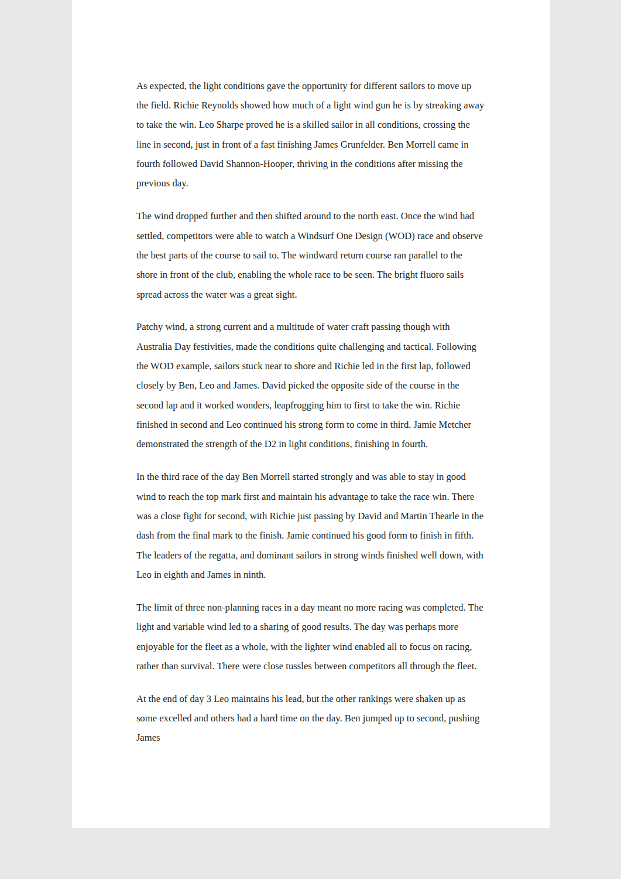As expected, the light conditions gave the opportunity for different sailors to move up the field. Richie Reynolds showed how much of a light wind gun he is by streaking away to take the win. Leo Sharpe proved he is a skilled sailor in all conditions, crossing the line in second, just in front of a fast finishing James Grunfelder. Ben Morrell came in fourth followed David Shannon-Hooper, thriving in the conditions after missing the previous day.
The wind dropped further and then shifted around to the north east. Once the wind had settled, competitors were able to watch a Windsurf One Design (WOD) race and observe the best parts of the course to sail to. The windward return course ran parallel to the shore in front of the club, enabling the whole race to be seen. The bright fluoro sails spread across the water was a great sight.
Patchy wind, a strong current and a multitude of water craft passing though with Australia Day festivities, made the conditions quite challenging and tactical. Following the WOD example, sailors stuck near to shore and Richie led in the first lap, followed closely by Ben, Leo and James. David picked the opposite side of the course in the second lap and it worked wonders, leapfrogging him to first to take the win. Richie finished in second and Leo continued his strong form to come in third. Jamie Metcher demonstrated the strength of the D2 in light conditions, finishing in fourth.
In the third race of the day Ben Morrell started strongly and was able to stay in good wind to reach the top mark first and maintain his advantage to take the race win. There was a close fight for second, with Richie just passing by David and Martin Thearle in the dash from the final mark to the finish. Jamie continued his good form to finish in fifth. The leaders of the regatta, and dominant sailors in strong winds finished well down, with Leo in eighth and James in ninth.
The limit of three non-planning races in a day meant no more racing was completed. The light and variable wind led to a sharing of good results. The day was perhaps more enjoyable for the fleet as a whole, with the lighter wind enabled all to focus on racing, rather than survival. There were close tussles between competitors all through the fleet.
At the end of day 3 Leo maintains his lead, but the other rankings were shaken up as some excelled and others had a hard time on the day. Ben jumped up to second, pushing James